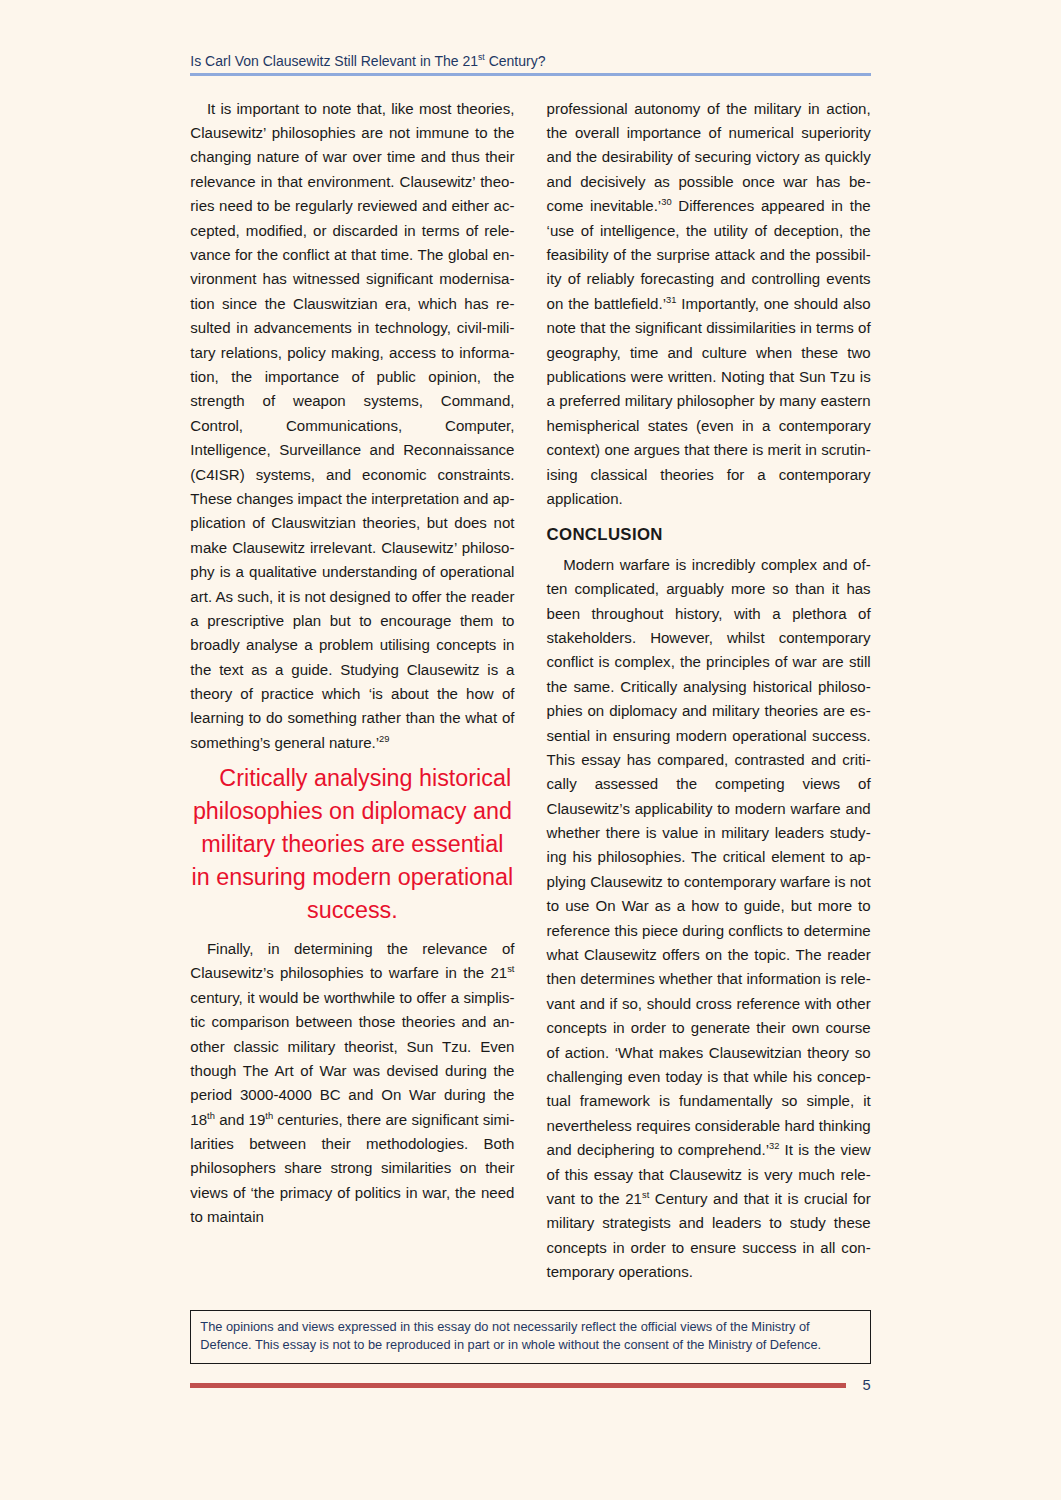Is Carl Von Clausewitz Still Relevant in The 21st Century?
It is important to note that, like most theories, Clausewitz’ philosophies are not immune to the changing nature of war over time and thus their relevance in that environment. Clausewitz’ theories need to be regularly reviewed and either accepted, modified, or discarded in terms of relevance for the conflict at that time. The global environment has witnessed significant modernisation since the Clauswitzian era, which has resulted in advancements in technology, civil-military relations, policy making, access to information, the importance of public opinion, the strength of weapon systems, Command, Control, Communications, Computer, Intelligence, Surveillance and Reconnaissance (C4ISR) systems, and economic constraints. These changes impact the interpretation and application of Clauswitzian theories, but does not make Clausewitz irrelevant. Clausewitz’ philosophy is a qualitative understanding of operational art. As such, it is not designed to offer the reader a prescriptive plan but to encourage them to broadly analyse a problem utilising concepts in the text as a guide. Studying Clausewitz is a theory of practice which ‘is about the how of learning to do something rather than the what of something’s general nature.’29
Critically analysing historical philosophies on diplomacy and military theories are essential in ensuring modern operational success.
Finally, in determining the relevance of Clausewitz’s philosophies to warfare in the 21st century, it would be worthwhile to offer a simplistic comparison between those theories and another classic military theorist, Sun Tzu. Even though The Art of War was devised during the period 3000-4000 BC and On War during the 18th and 19th centuries, there are significant similarities between their methodologies. Both philosophers share strong similarities on their views of ‘the primacy of politics in war, the need to maintain
professional autonomy of the military in action, the overall importance of numerical superiority and the desirability of securing victory as quickly and decisively as possible once war has become inevitable.’30 Differences appeared in the ‘use of intelligence, the utility of deception, the feasibility of the surprise attack and the possibility of reliably forecasting and controlling events on the battlefield.’31 Importantly, one should also note that the significant dissimilarities in terms of geography, time and culture when these two publications were written. Noting that Sun Tzu is a preferred military philosopher by many eastern hemispherical states (even in a contemporary context) one argues that there is merit in scrutinising classical theories for a contemporary application.
CONCLUSION
Modern warfare is incredibly complex and often complicated, arguably more so than it has been throughout history, with a plethora of stakeholders. However, whilst contemporary conflict is complex, the principles of war are still the same. Critically analysing historical philosophies on diplomacy and military theories are essential in ensuring modern operational success. This essay has compared, contrasted and critically assessed the competing views of Clausewitz’s applicability to modern warfare and whether there is value in military leaders studying his philosophies. The critical element to applying Clausewitz to contemporary warfare is not to use On War as a how to guide, but more to reference this piece during conflicts to determine what Clausewitz offers on the topic. The reader then determines whether that information is relevant and if so, should cross reference with other concepts in order to generate their own course of action. ‘What makes Clausewitzian theory so challenging even today is that while his conceptual framework is fundamentally so simple, it nevertheless requires considerable hard thinking and deciphering to comprehend.’32 It is the view of this essay that Clausewitz is very much relevant to the 21st Century and that it is crucial for military strategists and leaders to study these concepts in order to ensure success in all contemporary operations.
The opinions and views expressed in this essay do not necessarily reflect the official views of the Ministry of Defence. This essay is not to be reproduced in part or in whole without the consent of the Ministry of Defence.
5